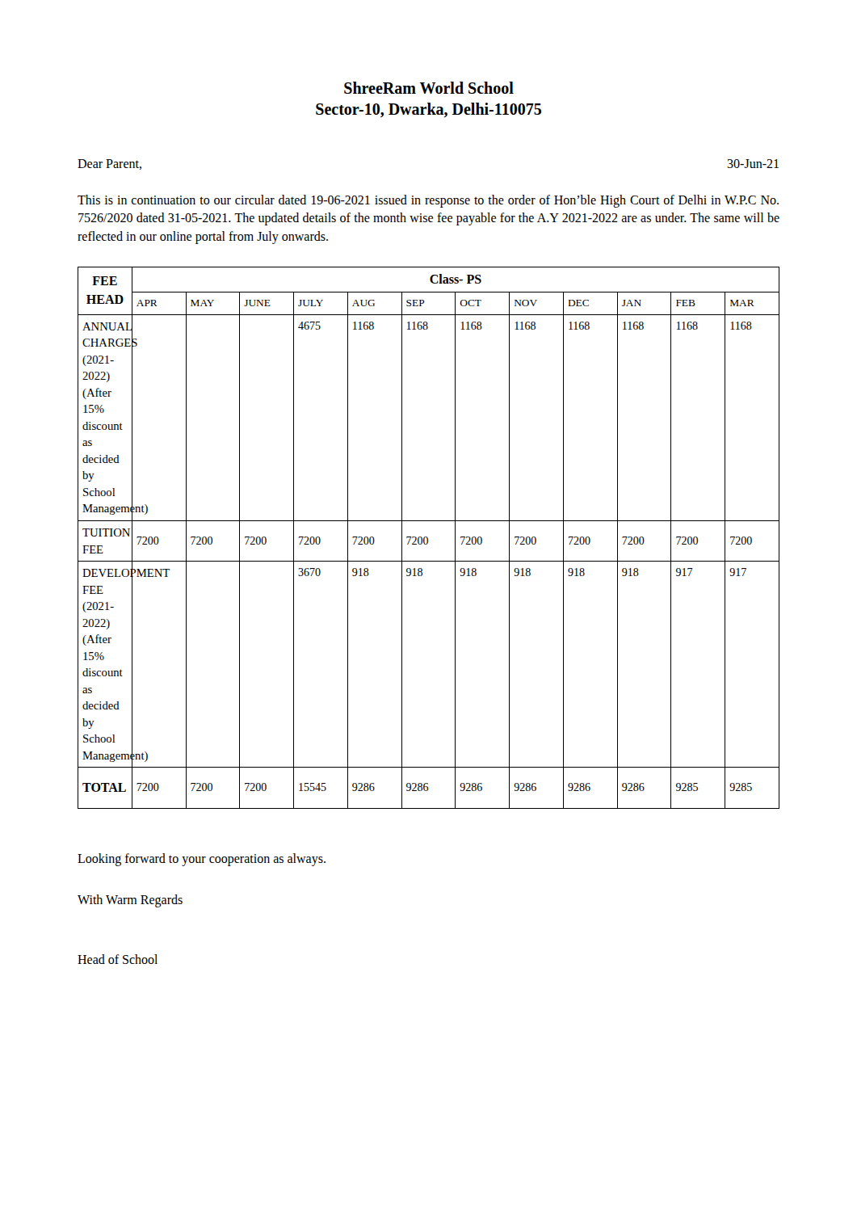ShreeRam World School
Sector-10, Dwarka, Delhi-110075
Dear Parent, 30-Jun-21
This is in continuation to our circular dated 19-06-2021 issued in response to the order of Hon’ble High Court of Delhi in W.P.C No. 7526/2020 dated 31-05-2021. The updated details of the month wise fee payable for the A.Y 2021-2022 are as under. The same will be reflected in our online portal from July onwards.
| FEE HEAD | Class- PS |
| --- | --- |
| APR | MAY | JUNE | JULY | AUG | SEP | OCT | NOV | DEC | JAN | FEB | MAR |
| ANNUAL CHARGES (2021-2022) (After 15% discount as decided by School Management) | | | | 4675 | 1168 | 1168 | 1168 | 1168 | 1168 | 1168 | 1168 | 1168 |
| TUITION FEE | 7200 | 7200 | 7200 | 7200 | 7200 | 7200 | 7200 | 7200 | 7200 | 7200 | 7200 | 7200 |
| DEVELOPMENT FEE (2021-2022) (After 15% discount as decided by School Management) | | | | 3670 | 918 | 918 | 918 | 918 | 918 | 918 | 917 | 917 |
| TOTAL | 7200 | 7200 | 7200 | 15545 | 9286 | 9286 | 9286 | 9286 | 9286 | 9286 | 9285 | 9285 |
Looking forward to your cooperation as always.
With Warm Regards
Head of School